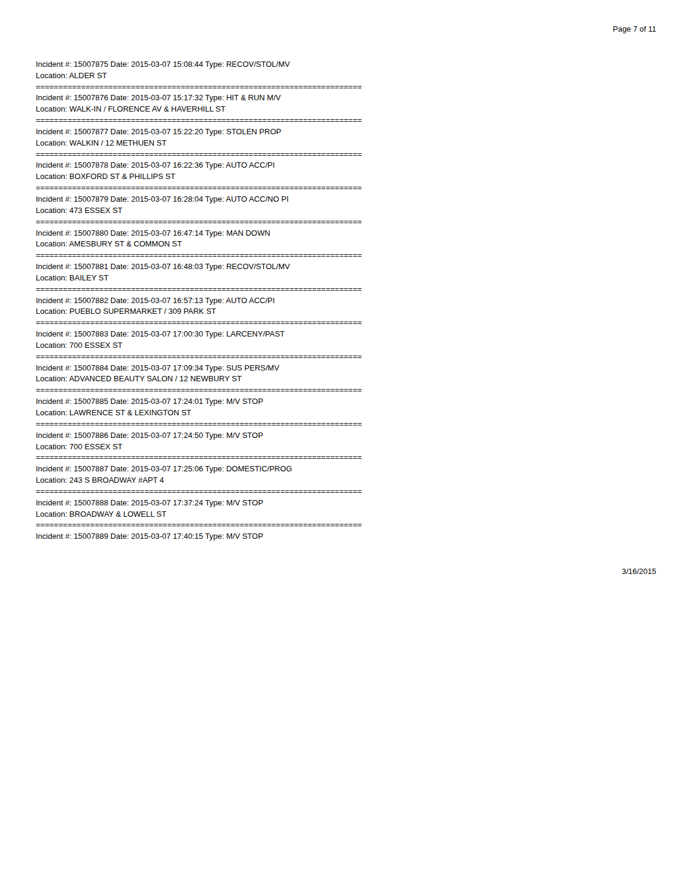Page 7 of 11
Incident #: 15007875 Date: 2015-03-07 15:08:44 Type: RECOV/STOL/MV
Location: ALDER ST
========================================================================
Incident #: 15007876 Date: 2015-03-07 15:17:32 Type: HIT & RUN M/V
Location: WALK-IN / FLORENCE AV & HAVERHILL ST
========================================================================
Incident #: 15007877 Date: 2015-03-07 15:22:20 Type: STOLEN PROP
Location: WALKIN / 12 METHUEN ST
========================================================================
Incident #: 15007878 Date: 2015-03-07 16:22:36 Type: AUTO ACC/PI
Location: BOXFORD ST & PHILLIPS ST
========================================================================
Incident #: 15007879 Date: 2015-03-07 16:28:04 Type: AUTO ACC/NO PI
Location: 473 ESSEX ST
========================================================================
Incident #: 15007880 Date: 2015-03-07 16:47:14 Type: MAN DOWN
Location: AMESBURY ST & COMMON ST
========================================================================
Incident #: 15007881 Date: 2015-03-07 16:48:03 Type: RECOV/STOL/MV
Location: BAILEY ST
========================================================================
Incident #: 15007882 Date: 2015-03-07 16:57:13 Type: AUTO ACC/PI
Location: PUEBLO SUPERMARKET / 309 PARK ST
========================================================================
Incident #: 15007883 Date: 2015-03-07 17:00:30 Type: LARCENY/PAST
Location: 700 ESSEX ST
========================================================================
Incident #: 15007884 Date: 2015-03-07 17:09:34 Type: SUS PERS/MV
Location: ADVANCED BEAUTY SALON / 12 NEWBURY ST
========================================================================
Incident #: 15007885 Date: 2015-03-07 17:24:01 Type: M/V STOP
Location: LAWRENCE ST & LEXINGTON ST
========================================================================
Incident #: 15007886 Date: 2015-03-07 17:24:50 Type: M/V STOP
Location: 700 ESSEX ST
========================================================================
Incident #: 15007887 Date: 2015-03-07 17:25:06 Type: DOMESTIC/PROG
Location: 243 S BROADWAY #APT 4
========================================================================
Incident #: 15007888 Date: 2015-03-07 17:37:24 Type: M/V STOP
Location: BROADWAY & LOWELL ST
========================================================================
Incident #: 15007889 Date: 2015-03-07 17:40:15 Type: M/V STOP
3/16/2015